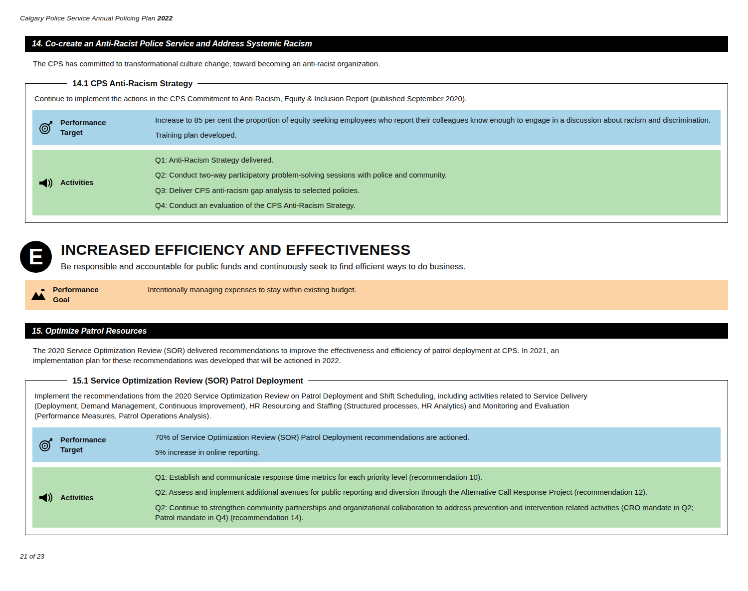Calgary Police Service Annual Policing Plan 2022
14. Co-create an Anti-Racist Police Service and Address Systemic Racism
The CPS has committed to transformational culture change, toward becoming an anti-racist organization.
14.1 CPS Anti-Racism Strategy
Continue to implement the actions in the CPS Commitment to Anti-Racism, Equity & Inclusion Report (published September 2020).
Performance
Target
Increase to 85 per cent the proportion of equity seeking employees who report their colleagues know enough to engage in a discussion about racism and discrimination.
Training plan developed.
Activities
Q1: Anti-Racism Strategy delivered.
Q2: Conduct two-way participatory problem-solving sessions with police and community.
Q3: Deliver CPS anti-racism gap analysis to selected policies.
Q4: Conduct an evaluation of the CPS Anti-Racism Strategy.
E
INCREASED EFFICIENCY AND EFFECTIVENESS
Be responsible and accountable for public funds and continuously seek to find efficient ways to do business.
Performance
Goal
Intentionally managing expenses to stay within existing budget.
15. Optimize Patrol Resources
The 2020 Service Optimization Review (SOR) delivered recommendations to improve the effectiveness and efficiency of patrol deployment at CPS. In 2021, an implementation plan for these recommendations was developed that will be actioned in 2022.
15.1 Service Optimization Review (SOR) Patrol Deployment
Implement the recommendations from the 2020 Service Optimization Review on Patrol Deployment and Shift Scheduling, including activities related to Service Delivery (Deployment, Demand Management, Continuous Improvement), HR Resourcing and Staffing (Structured processes, HR Analytics) and Monitoring and Evaluation (Performance Measures, Patrol Operations Analysis).
Performance
Target
70% of Service Optimization Review (SOR) Patrol Deployment recommendations are actioned.
5% increase in online reporting.
Activities
Q1: Establish and communicate response time metrics for each priority level (recommendation 10).
Q2: Assess and implement additional avenues for public reporting and diversion through the Alternative Call Response Project (recommendation 12).
Q2: Continue to strengthen community partnerships and organizational collaboration to address prevention and intervention related activities (CRO mandate in Q2; Patrol mandate in Q4) (recommendation 14).
21 of 23